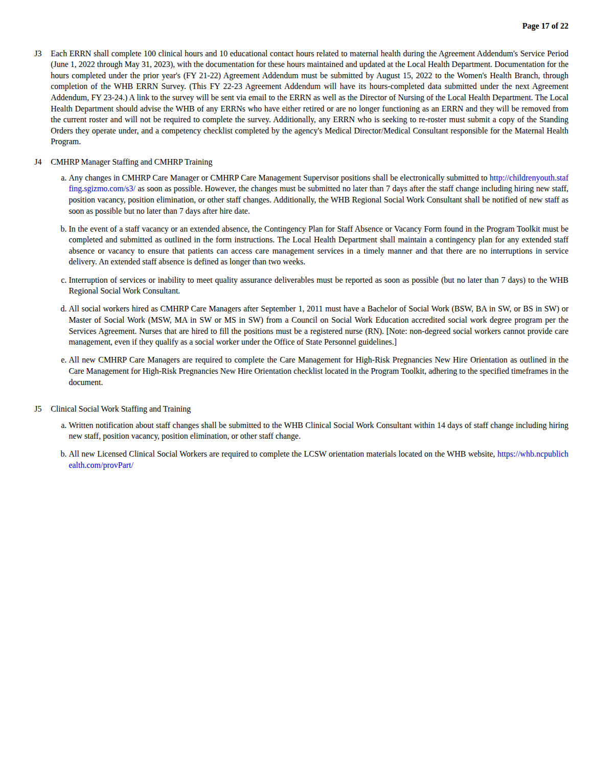Page 17 of 22
J3
Each ERRN shall complete 100 clinical hours and 10 educational contact hours related to maternal health during the Agreement Addendum's Service Period (June 1, 2022 through May 31, 2023), with the documentation for these hours maintained and updated at the Local Health Department. Documentation for the hours completed under the prior year's (FY 21-22) Agreement Addendum must be submitted by August 15, 2022 to the Women's Health Branch, through completion of the WHB ERRN Survey. (This FY 22-23 Agreement Addendum will have its hours-completed data submitted under the next Agreement Addendum, FY 23-24.) A link to the survey will be sent via email to the ERRN as well as the Director of Nursing of the Local Health Department. The Local Health Department should advise the WHB of any ERRNs who have either retired or are no longer functioning as an ERRN and they will be removed from the current roster and will not be required to complete the survey. Additionally, any ERRN who is seeking to re-roster must submit a copy of the Standing Orders they operate under, and a competency checklist completed by the agency's Medical Director/Medical Consultant responsible for the Maternal Health Program.
J4
CMHRP Manager Staffing and CMHRP Training
Any changes in CMHRP Care Manager or CMHRP Care Management Supervisor positions shall be electronically submitted to http://childrenyouth.staffing.sgizmo.com/s3/ as soon as possible. However, the changes must be submitted no later than 7 days after the staff change including hiring new staff, position vacancy, position elimination, or other staff changes. Additionally, the WHB Regional Social Work Consultant shall be notified of new staff as soon as possible but no later than 7 days after hire date.
In the event of a staff vacancy or an extended absence, the Contingency Plan for Staff Absence or Vacancy Form found in the Program Toolkit must be completed and submitted as outlined in the form instructions. The Local Health Department shall maintain a contingency plan for any extended staff absence or vacancy to ensure that patients can access care management services in a timely manner and that there are no interruptions in service delivery. An extended staff absence is defined as longer than two weeks.
Interruption of services or inability to meet quality assurance deliverables must be reported as soon as possible (but no later than 7 days) to the WHB Regional Social Work Consultant.
All social workers hired as CMHRP Care Managers after September 1, 2011 must have a Bachelor of Social Work (BSW, BA in SW, or BS in SW) or Master of Social Work (MSW, MA in SW or MS in SW) from a Council on Social Work Education accredited social work degree program per the Services Agreement. Nurses that are hired to fill the positions must be a registered nurse (RN). [Note: non-degreed social workers cannot provide care management, even if they qualify as a social worker under the Office of State Personnel guidelines.]
All new CMHRP Care Managers are required to complete the Care Management for High-Risk Pregnancies New Hire Orientation as outlined in the Care Management for High-Risk Pregnancies New Hire Orientation checklist located in the Program Toolkit, adhering to the specified timeframes in the document.
J5
Clinical Social Work Staffing and Training
Written notification about staff changes shall be submitted to the WHB Clinical Social Work Consultant within 14 days of staff change including hiring new staff, position vacancy, position elimination, or other staff change.
All new Licensed Clinical Social Workers are required to complete the LCSW orientation materials located on the WHB website, https://whb.ncpublichealth.com/provPart/